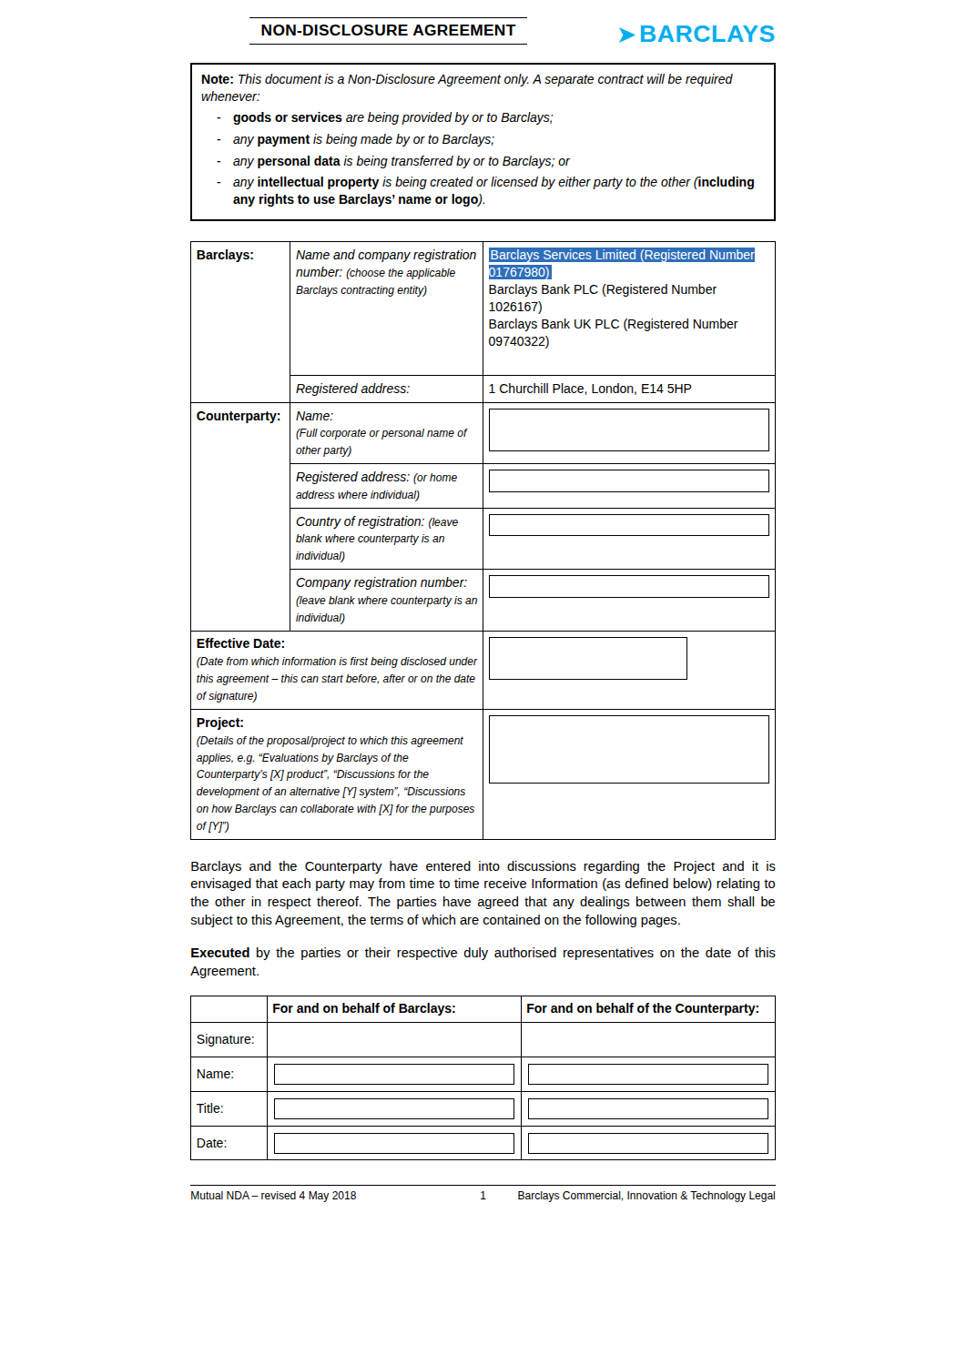➤BARCLAYS
NON-DISCLOSURE AGREEMENT
Note: This document is a Non-Disclosure Agreement only. A separate contract will be required whenever:
goods or services are being provided by or to Barclays;
any payment is being made by or to Barclays;
any personal data is being transferred by or to Barclays; or
any intellectual property is being created or licensed by either party to the other (including any rights to use Barclays’ name or logo).
| Barclays: | Name and company registration number: (choose the applicable Barclays contracting entity) | Barclays Services Limited (Registered Number 01767980) Barclays Bank PLC (Registered Number 1026167) Barclays Bank UK PLC (Registered Number 09740322) |
| Registered address: | 1 Churchill Place, London, E14 5HP |
| Counterparty: | Name: (Full corporate or personal name of other party) | |
| Registered address: (or home address where individual) | |
| Country of registration: (leave blank where counterparty is an individual) | |
| Company registration number: (leave blank where counterparty is an individual) | |
| Effective Date: (Date from which information is first being disclosed under this agreement – this can start before, after or on the date of signature) | |
| Project: (Details of the proposal/project to which this agreement applies, e.g. “Evaluations by Barclays of the Counterparty’s [X] product”, “Discussions for the development of an alternative [Y] system”, “Discussions on how Barclays can collaborate with [X] for the purposes of [Y]”) | |
Barclays and the Counterparty have entered into discussions regarding the Project and it is envisaged that each party may from time to time receive Information (as defined below) relating to the other in respect thereof. The parties have agreed that any dealings between them shall be subject to this Agreement, the terms of which are contained on the following pages.
Executed by the parties or their respective duly authorised representatives on the date of this Agreement.
| | For and on behalf of Barclays: | For and on behalf of the Counterparty: |
| --- | --- | --- |
| Signature: | | |
| Name: | | |
| Title: | | |
| Date: | | |
Mutual NDA – revised 4 May 2018
1
Barclays Commercial, Innovation & Technology Legal